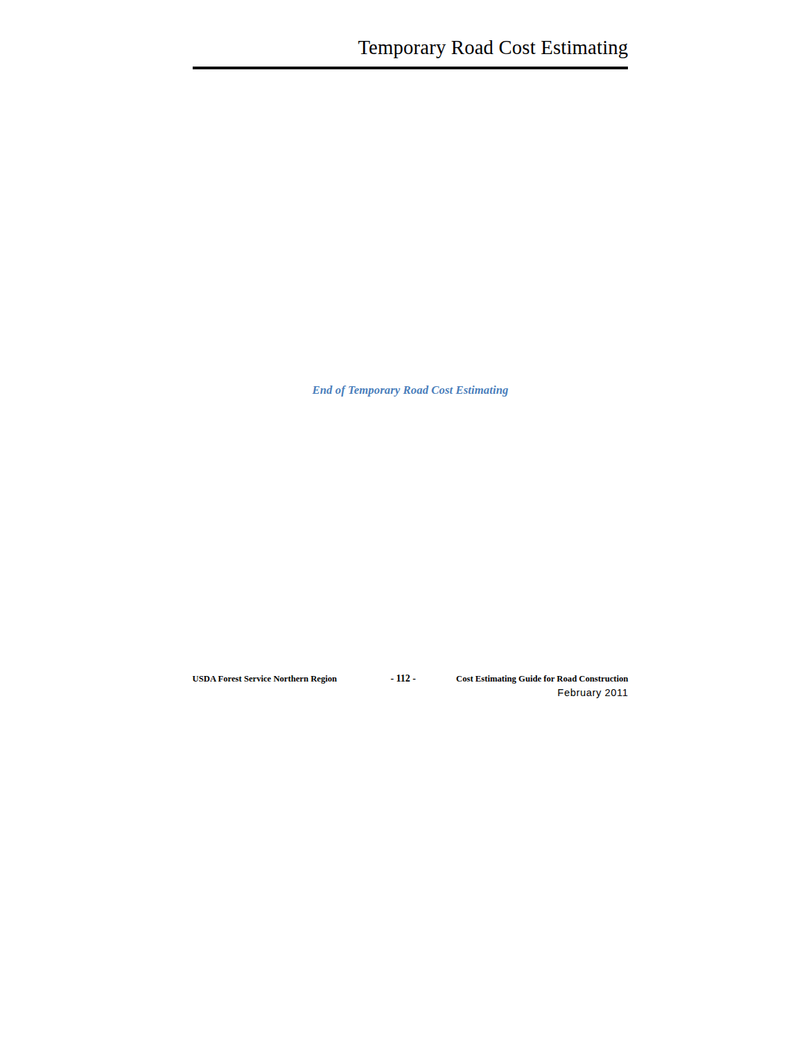Temporary Road Cost Estimating
End of Temporary Road Cost Estimating
USDA Forest Service Northern Region - 112 - Cost Estimating Guide for Road Construction
February 2011